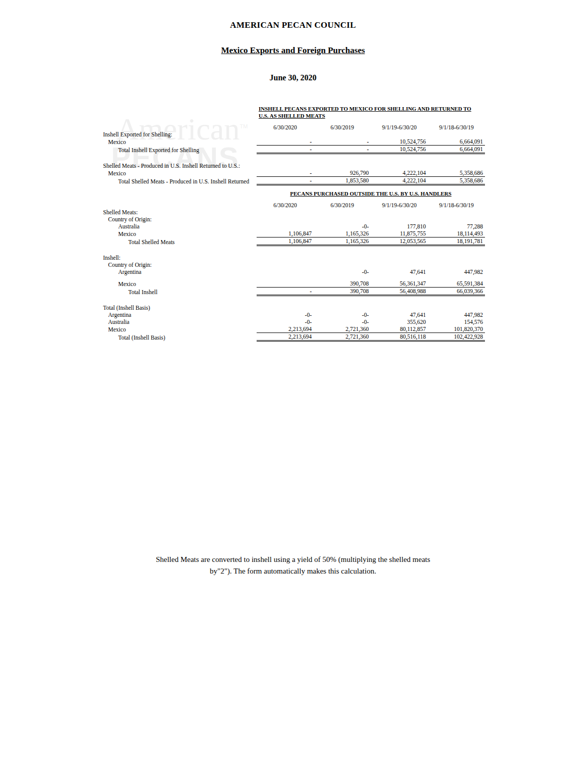AMERICAN PECAN COUNCIL
Mexico Exports and Foreign Purchases
June 30, 2020
AmericanTM
PECANS
| | INSHELL PECANS EXPORTED TO MEXICO FOR SHELLING AND RETURNED TO |
| | U.S. AS SHELLED MEATS |
| | 6/30/2020 | 6/30/2019 | 9/1/19-6/30/20 | 9/1/18-6/30/19 |
| Inshell Exported for Shelling: | | | | |
| Mexico | - | - | 10,524,756 | 6,664,091 |
| Total Inshell Exported for Shelling | - | - | 10,524,756 | 6,664,091 |
| Shelled Meats - Produced in U.S. Inshell Returned to U.S.: | | | | |
| Mexico | - | 926,790 | 4,222,104 | 5,358,686 |
| Total Shelled Meats - Produced in U.S. Inshell Returned | - | 1,853,580 | 4,222,104 | 5,358,686 |
| | PECANS PURCHASED OUTSIDE THE U.S. BY U.S. HANDLERS |
| | 6/30/2020 | 6/30/2019 | 9/1/19-6/30/20 | 9/1/18-6/30/19 |
| Shelled Meats: | | | | |
| Country of Origin: | | | | |
| Australia | | -0- | 177,810 | 77,288 |
| Mexico | 1,106,847 | 1,165,326 | 11,875,755 | 18,114,493 |
| Total Shelled Meats | 1,106,847 | 1,165,326 | 12,053,565 | 18,191,781 |
| Inshell: | | | | |
| Country of Origin: | | | | |
| Argentina | | -0- | 47,641 | 447,982 |
| Mexico | | 390,708 | 56,361,347 | 65,591,384 |
| Total Inshell | - | 390,708 | 56,408,988 | 66,039,366 |
| Total (Inshell Basis) | | | | |
| Argentina | -0- | -0- | 47,641 | 447,982 |
| Australia | -0- | -0- | 355,620 | 154,576 |
| Mexico | 2,213,694 | 2,721,360 | 80,112,857 | 101,820,370 |
| Total (Inshell Basis) | 2,213,694 | 2,721,360 | 80,516,118 | 102,422,928 |
Shelled Meats are converted to inshell using a yield of 50% (multiplying the shelled meats
by"2"). The form automatically makes this calculation.